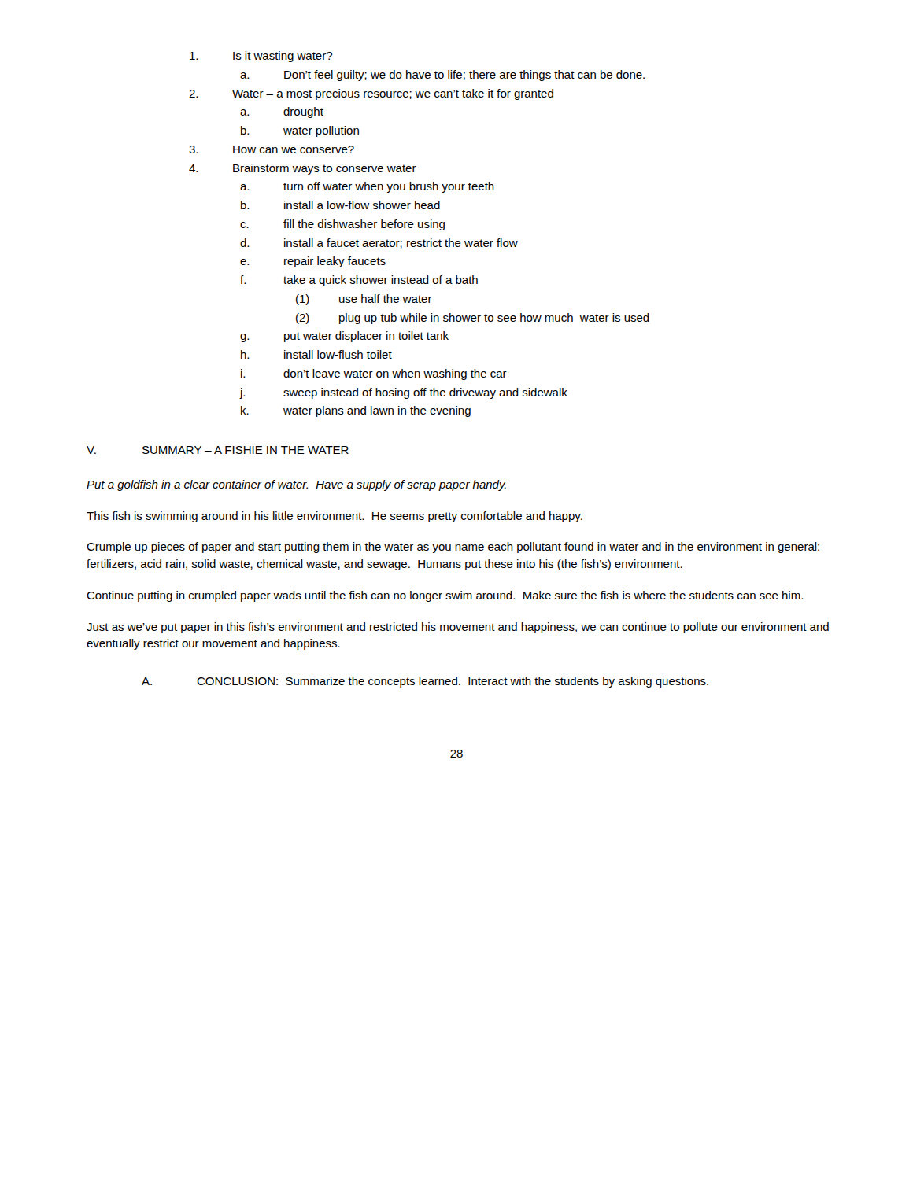1. Is it wasting water?
a. Don’t feel guilty; we do have to life; there are things that can be done.
2. Water – a most precious resource; we can’t take it for granted
a. drought
b. water pollution
3. How can we conserve?
4. Brainstorm ways to conserve water
a. turn off water when you brush your teeth
b. install a low-flow shower head
c. fill the dishwasher before using
d. install a faucet aerator; restrict the water flow
e. repair leaky faucets
f. take a quick shower instead of a bath
(1) use half the water
(2) plug up tub while in shower to see how much water is used
g. put water displacer in toilet tank
h. install low-flush toilet
i. don’t leave water on when washing the car
j. sweep instead of hosing off the driveway and sidewalk
k. water plans and lawn in the evening
V. SUMMARY – A FISHIE IN THE WATER
Put a goldfish in a clear container of water. Have a supply of scrap paper handy.
This fish is swimming around in his little environment. He seems pretty comfortable and happy.
Crumple up pieces of paper and start putting them in the water as you name each pollutant found in water and in the environment in general: fertilizers, acid rain, solid waste, chemical waste, and sewage. Humans put these into his (the fish’s) environment.
Continue putting in crumpled paper wads until the fish can no longer swim around. Make sure the fish is where the students can see him.
Just as we’ve put paper in this fish’s environment and restricted his movement and happiness, we can continue to pollute our environment and eventually restrict our movement and happiness.
A. CONCLUSION: Summarize the concepts learned. Interact with the students by asking questions.
28